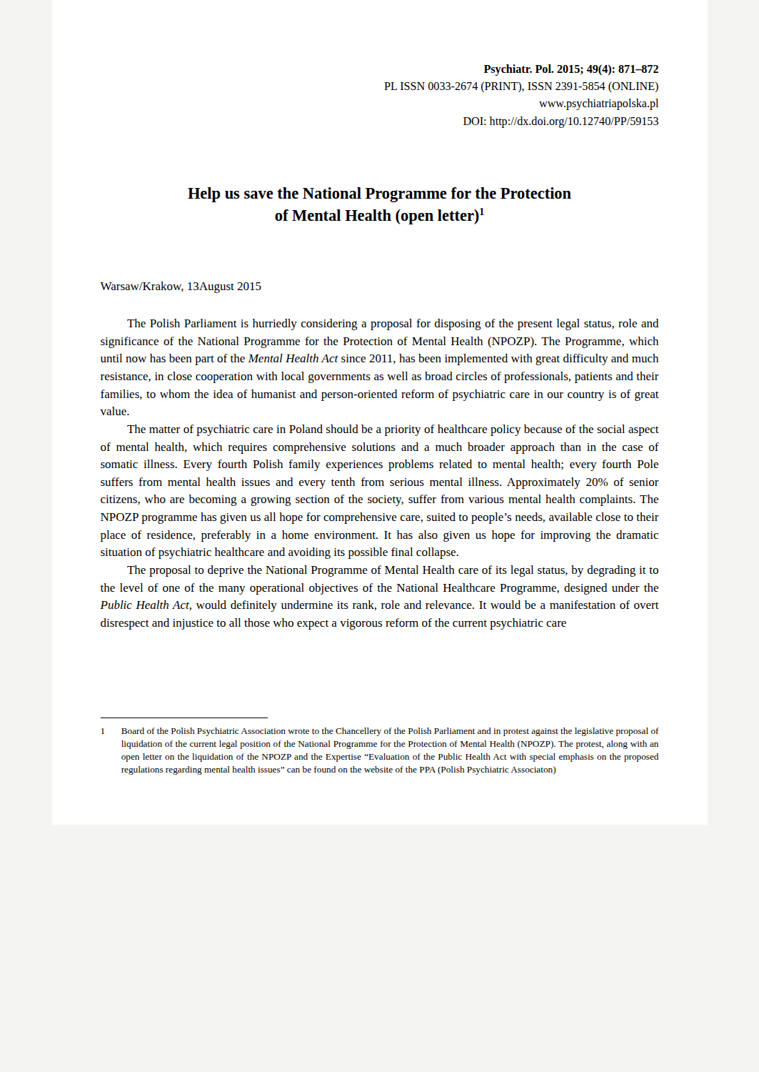Psychiatr. Pol. 2015; 49(4): 871–872
PL ISSN 0033-2674 (PRINT), ISSN 2391-5854 (ONLINE)
www.psychiatriapolska.pl
DOI: http://dx.doi.org/10.12740/PP/59153
Help us save the National Programme for the Protection
of Mental Health (open letter)1
Warsaw/Krakow, 13August 2015
The Polish Parliament is hurriedly considering a proposal for disposing of the present legal status, role and significance of the National Programme for the Protection of Mental Health (NPOZP). The Programme, which until now has been part of the Mental Health Act since 2011, has been implemented with great difficulty and much resistance, in close cooperation with local governments as well as broad circles of professionals, patients and their families, to whom the idea of humanist and person-oriented reform of psychiatric care in our country is of great value.
The matter of psychiatric care in Poland should be a priority of healthcare policy because of the social aspect of mental health, which requires comprehensive solutions and a much broader approach than in the case of somatic illness. Every fourth Polish family experiences problems related to mental health; every fourth Pole suffers from mental health issues and every tenth from serious mental illness. Approximately 20% of senior citizens, who are becoming a growing section of the society, suffer from various mental health complaints. The NPOZP programme has given us all hope for comprehensive care, suited to people’s needs, available close to their place of residence, preferably in a home environment. It has also given us hope for improving the dramatic situation of psychiatric healthcare and avoiding its possible final collapse.
The proposal to deprive the National Programme of Mental Health care of its legal status, by degrading it to the level of one of the many operational objectives of the National Healthcare Programme, designed under the Public Health Act, would definitely undermine its rank, role and relevance. It would be a manifestation of overt disrespect and injustice to all those who expect a vigorous reform of the current psychiatric care
1 Board of the Polish Psychiatric Association wrote to the Chancellery of the Polish Parliament and in protest against the legislative proposal of liquidation of the current legal position of the National Programme for the Protection of Mental Health (NPOZP). The protest, along with an open letter on the liquidation of the NPOZP and the Expertise “Evaluation of the Public Health Act with special emphasis on the proposed regulations regarding mental health issues” can be found on the website of the PPA (Polish Psychiatric Associaton)